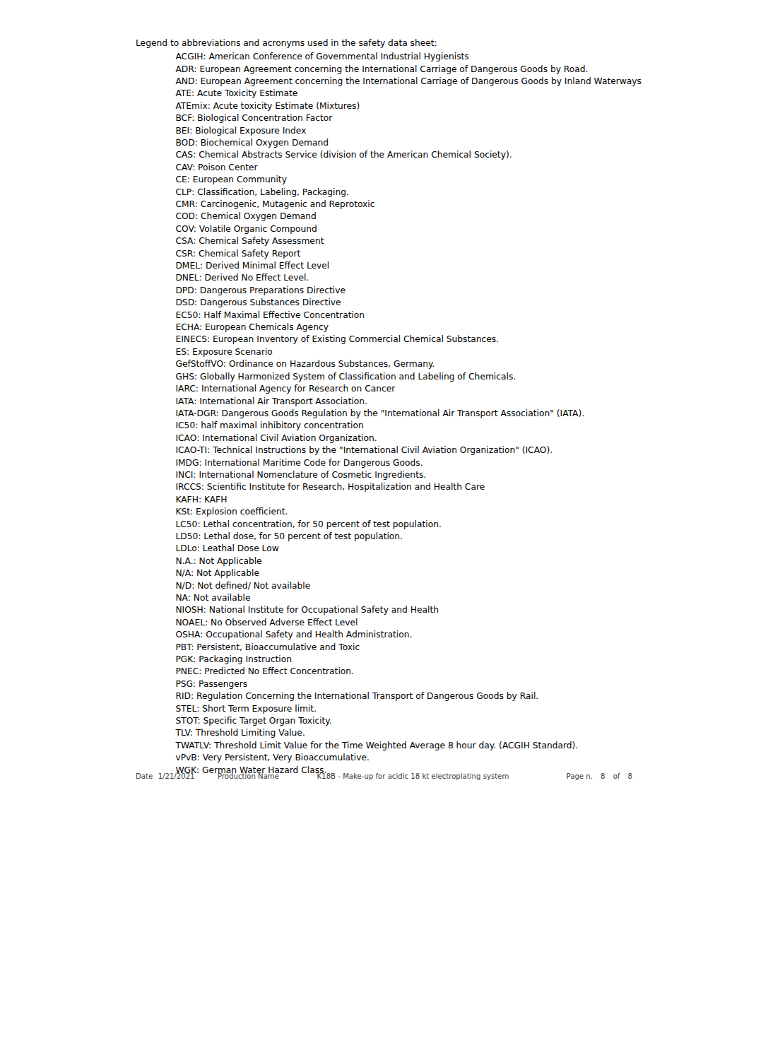Legend to abbreviations and acronyms used in the safety data sheet:
ACGIH: American Conference of Governmental Industrial Hygienists
ADR: European Agreement concerning the International Carriage of Dangerous Goods by Road.
AND: European Agreement concerning the International Carriage of Dangerous Goods by Inland Waterways
ATE: Acute Toxicity Estimate
ATEmix: Acute toxicity Estimate (Mixtures)
BCF: Biological Concentration Factor
BEI: Biological Exposure Index
BOD: Biochemical Oxygen Demand
CAS: Chemical Abstracts Service (division of the American Chemical Society).
CAV: Poison Center
CE: European Community
CLP: Classification, Labeling, Packaging.
CMR: Carcinogenic, Mutagenic and Reprotoxic
COD: Chemical Oxygen Demand
COV: Volatile Organic Compound
CSA: Chemical Safety Assessment
CSR: Chemical Safety Report
DMEL: Derived Minimal Effect Level
DNEL: Derived No Effect Level.
DPD: Dangerous Preparations Directive
DSD: Dangerous Substances Directive
EC50: Half Maximal Effective Concentration
ECHA: European Chemicals Agency
EINECS: European Inventory of Existing Commercial Chemical Substances.
ES: Exposure Scenario
GefStoffVO: Ordinance on Hazardous Substances, Germany.
GHS: Globally Harmonized System of Classification and Labeling of Chemicals.
IARC: International Agency for Research on Cancer
IATA: International Air Transport Association.
IATA-DGR: Dangerous Goods Regulation by the "International Air Transport Association" (IATA).
IC50: half maximal inhibitory concentration
ICAO: International Civil Aviation Organization.
ICAO-TI: Technical Instructions by the "International Civil Aviation Organization" (ICAO).
IMDG: International Maritime Code for Dangerous Goods.
INCI: International Nomenclature of Cosmetic Ingredients.
IRCCS: Scientific Institute for Research, Hospitalization and Health Care
KAFH: KAFH
KSt: Explosion coefficient.
LC50: Lethal concentration, for 50 percent of test population.
LD50: Lethal dose, for 50 percent of test population.
LDLo: Leathal Dose Low
N.A.: Not Applicable
N/A: Not Applicable
N/D: Not defined/ Not available
NA: Not available
NIOSH: National Institute for Occupational Safety and Health
NOAEL: No Observed Adverse Effect Level
OSHA: Occupational Safety and Health Administration.
PBT: Persistent, Bioaccumulative and Toxic
PGK: Packaging Instruction
PNEC: Predicted No Effect Concentration.
PSG: Passengers
RID: Regulation Concerning the International Transport of Dangerous Goods by Rail.
STEL: Short Term Exposure limit.
STOT: Specific Target Organ Toxicity.
TLV: Threshold Limiting Value.
TWATLV: Threshold Limit Value for the Time Weighted Average 8 hour day. (ACGIH Standard).
vPvB: Very Persistent, Very Bioaccumulative.
WGK: German Water Hazard Class.
| Date | 1/21/2021 | Production Name | K18B - Make-up for acidic 18 kt electroplating system | Page n. 8 of 8 |